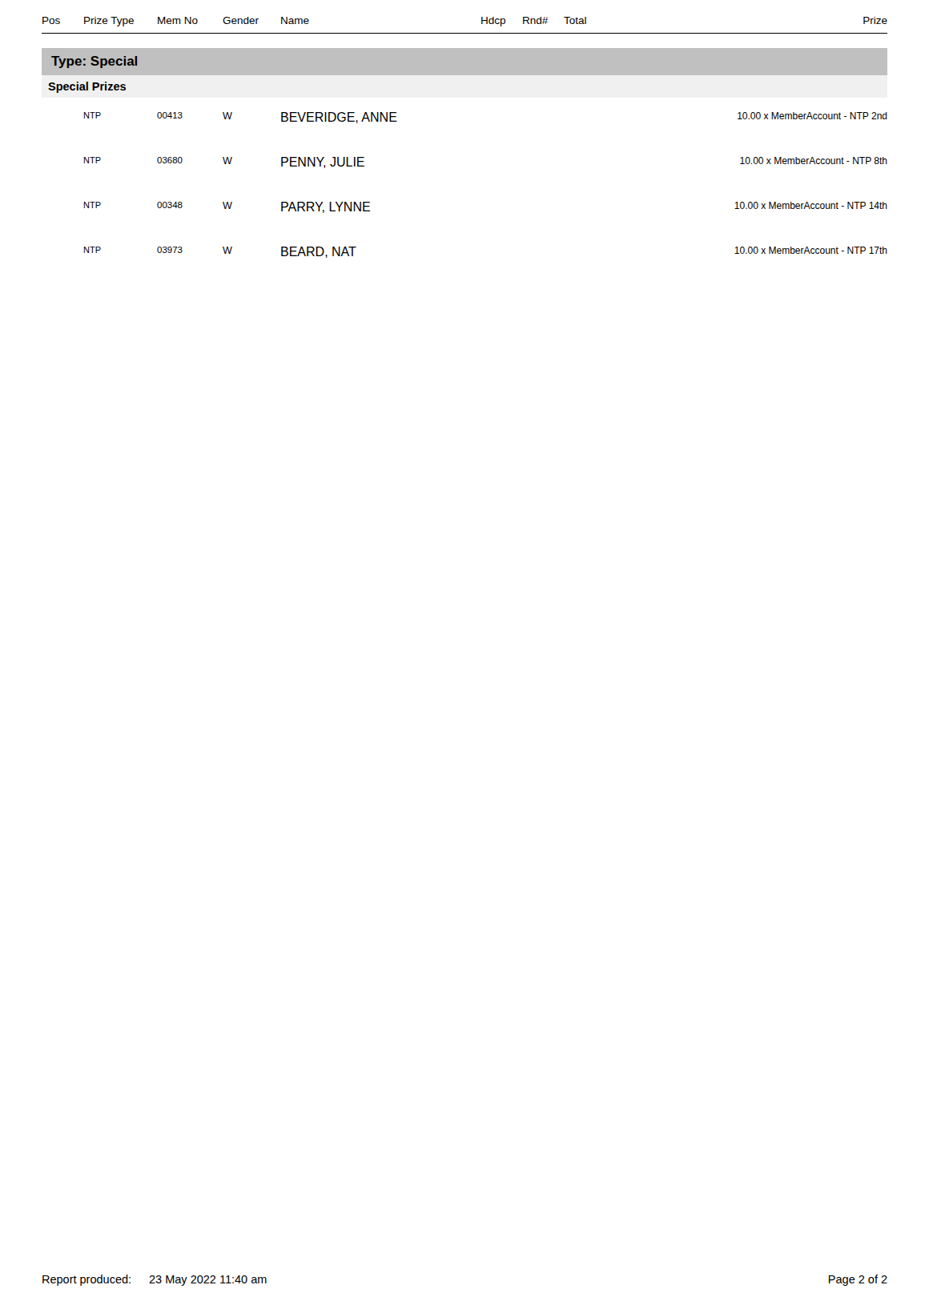| Pos | Prize Type | Mem No | Gender | Name | Hdcp | Rnd# | Total | Prize |
Type: Special
Special Prizes
| | NTP | 00413 | W | BEVERIDGE, ANNE | | | | 10.00 x MemberAccount - NTP 2nd |
| | NTP | 03680 | W | PENNY, JULIE | | | | 10.00 x MemberAccount - NTP 8th |
| | NTP | 00348 | W | PARRY, LYNNE | | | | 10.00 x MemberAccount - NTP 14th |
| | NTP | 03973 | W | BEARD, NAT | | | | 10.00 x MemberAccount - NTP 17th |
Report produced:23 May 2022 11:40 am
Page 2 of 2